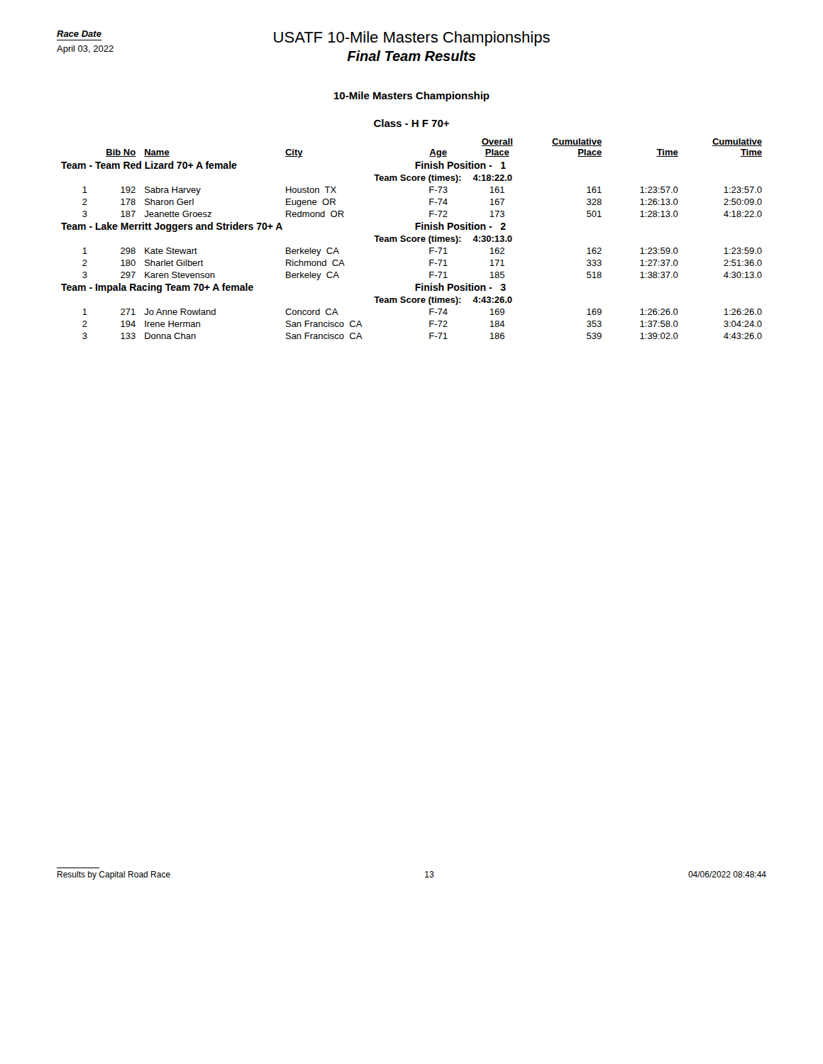Race Date April 03, 2022
USATF 10-Mile Masters Championships
Final Team Results
10-Mile Masters Championship
Class - H F 70+
| | Bib No | Name | City | Age | Overall Place | Cumulative Place | Time | Cumulative Time |
| --- | --- | --- | --- | --- | --- | --- | --- | --- |
| Team - Team Red Lizard 70+ A female | Finish Position - 1 | |
| Team Score (times): | 4:18:22.0 |
| 1 | 192 | Sabra Harvey | Houston TX | F-73 | 161 | 161 | 1:23:57.0 | 1:23:57.0 |
| 2 | 178 | Sharon Gerl | Eugene OR | F-74 | 167 | 328 | 1:26:13.0 | 2:50:09.0 |
| 3 | 187 | Jeanette Groesz | Redmond OR | F-72 | 173 | 501 | 1:28:13.0 | 4:18:22.0 |
| Team - Lake Merritt Joggers and Striders 70+ A | Finish Position - 2 | |
| Team Score (times): | 4:30:13.0 |
| 1 | 298 | Kate Stewart | Berkeley CA | F-71 | 162 | 162 | 1:23:59.0 | 1:23:59.0 |
| 2 | 180 | Sharlet Gilbert | Richmond CA | F-71 | 171 | 333 | 1:27:37.0 | 2:51:36.0 |
| 3 | 297 | Karen Stevenson | Berkeley CA | F-71 | 185 | 518 | 1:38:37.0 | 4:30:13.0 |
| Team - Impala Racing Team 70+ A female | Finish Position - 3 | |
| Team Score (times): | 4:43:26.0 |
| 1 | 271 | Jo Anne Rowland | Concord CA | F-74 | 169 | 169 | 1:26:26.0 | 1:26:26.0 |
| 2 | 194 | Irene Herman | San Francisco CA | F-72 | 184 | 353 | 1:37:58.0 | 3:04:24.0 |
| 3 | 133 | Donna Chan | San Francisco CA | F-71 | 186 | 539 | 1:39:02.0 | 4:43:26.0 |
Results by Capital Road Race
13
04/06/2022 08:48:44